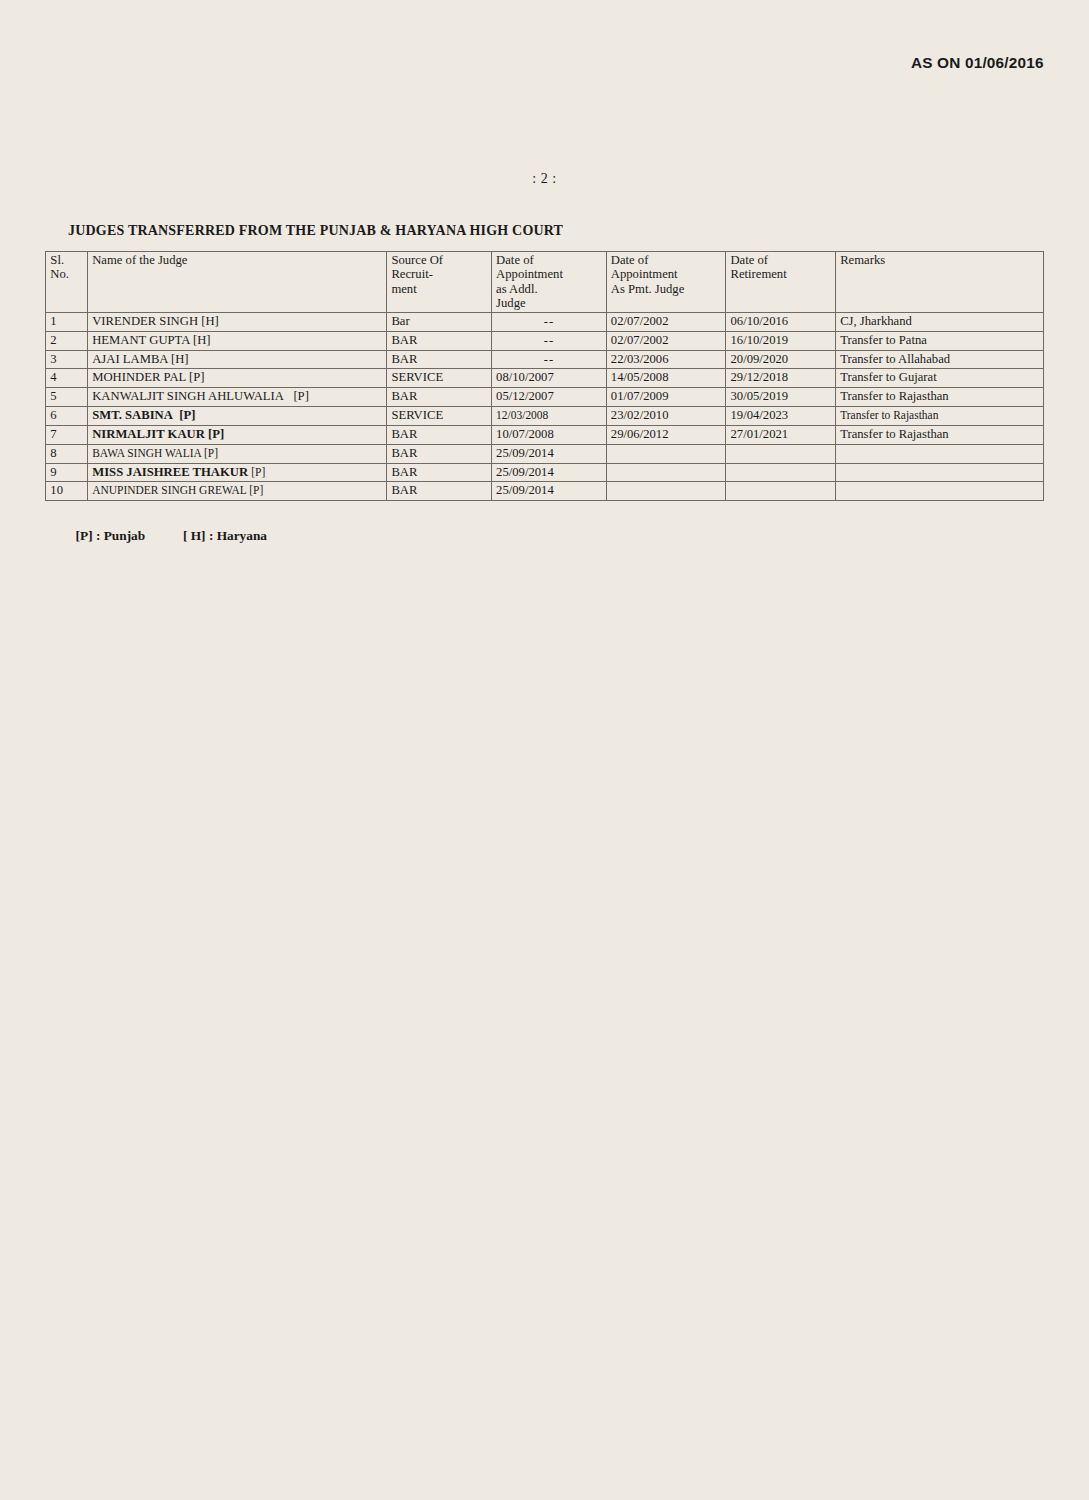AS ON 01/06/2016
: 2 :
Judges transferred from the Punjab & Haryana High Court
| Sl. No. | Name of the Judge | Source Of Recruit- ment | Date of Appointment as Addl. Judge | Date of Appointment As Pmt. Judge | Date of Retirement | Remarks |
| --- | --- | --- | --- | --- | --- | --- |
| 1 | VIRENDER SINGH [H] | Bar | -- | 02/07/2002 | 06/10/2016 | CJ, Jharkhand |
| 2 | HEMANT GUPTA [H] | BAR | -- | 02/07/2002 | 16/10/2019 | Transfer to Patna |
| 3 | AJAI LAMBA [H] | BAR | -- | 22/03/2006 | 20/09/2020 | Transfer to Allahabad |
| 4 | MOHINDER PAL [P] | SERVICE | 08/10/2007 | 14/05/2008 | 29/12/2018 | Transfer to Gujarat |
| 5 | KANWALJIT SINGH AHLUWALIA [P] | BAR | 05/12/2007 | 01/07/2009 | 30/05/2019 | Transfer to Rajasthan |
| 6 | SMT. SABINA [P] | SERVICE | 12/03/2008 | 23/02/2010 | 19/04/2023 | Transfer to Rajasthan |
| 7 | NIRMALJIT KAUR [P] | BAR | 10/07/2008 | 29/06/2012 | 27/01/2021 | Transfer to Rajasthan |
| 8 | BAWA SINGH WALIA [P] | BAR | 25/09/2014 | | | |
| 9 | MISS JAISHREE THAKUR [P] | BAR | 25/09/2014 | | | |
| 10 | ANUPINDER SINGH GREWAL [P] | BAR | 25/09/2014 | | | |
[P] : Punjab [ H] : Haryana